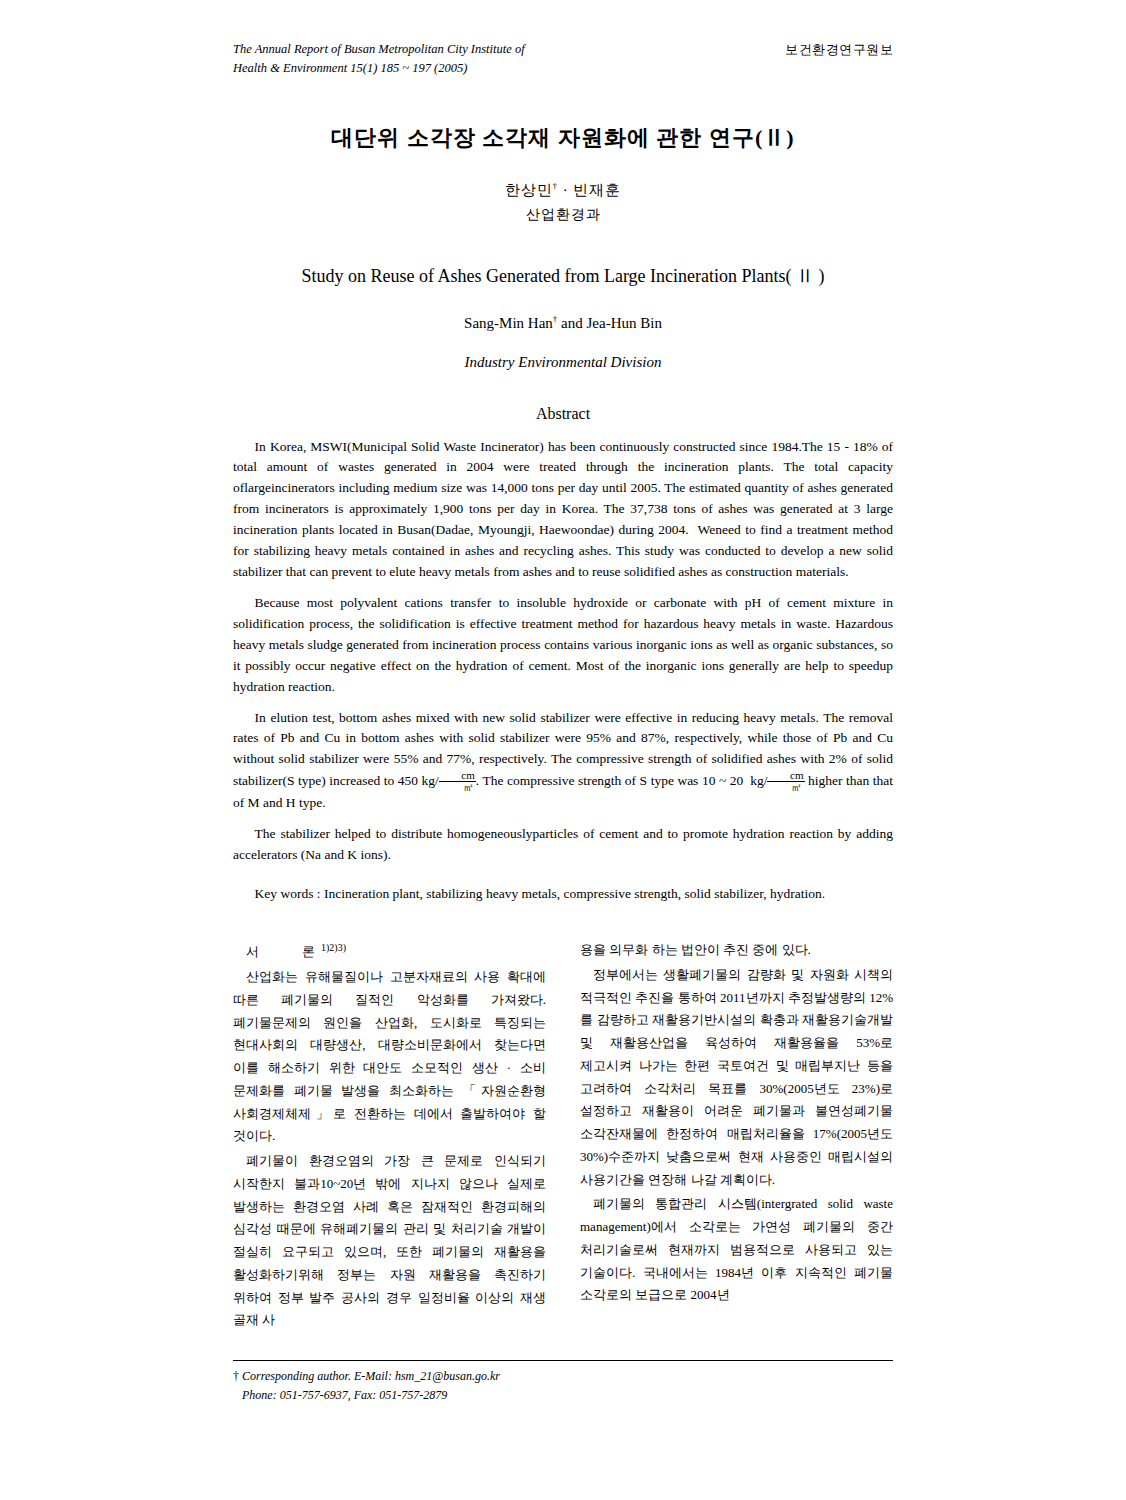The Annual Report of Busan Metropolitan City Institute of
Health & Environment 15(1) 185 ~ 197 (2005)
보건환경연구원보
대단위 소각장 소각재 자원화에 관한 연구(Ⅱ)
한상민† · 빈재훈
산업환경과
Study on Reuse of Ashes Generated from Large Incineration Plants( Ⅱ )
Sang-Min Han† and Jea-Hun Bin
Industry Environmental Division
Abstract
In Korea, MSWI(Municipal Solid Waste Incinerator) has been continuously constructed since 1984.The 15 - 18% of total amount of wastes generated in 2004 were treated through the incineration plants. The total capacity oflargeincinerators including medium size was 14,000 tons per day until 2005. The estimated quantity of ashes generated from incinerators is approximately 1,900 tons per day in Korea. The 37,738 tons of ashes was generated at 3 large incineration plants located in Busan(Dadae, Myoungji, Haewoondae) during 2004. Weneed to find a treatment method for stabilizing heavy metals contained in ashes and recycling ashes. This study was conducted to develop a new solid stabilizer that can prevent to elute heavy metals from ashes and to reuse solidified ashes as construction materials.
Because most polyvalent cations transfer to insoluble hydroxide or carbonate with pH of cement mixture in solidification process, the solidification is effective treatment method for hazardous heavy metals in waste. Hazardous heavy metals sludge generated from incineration process contains various inorganic ions as well as organic substances, so it possibly occur negative effect on the hydration of cement. Most of the inorganic ions generally are help to speedup hydration reaction.
In elution test, bottom ashes mixed with new solid stabilizer were effective in reducing heavy metals. The removal rates of Pb and Cu in bottom ashes with solid stabilizer were 95% and 87%, respectively, while those of Pb and Cu without solid stabilizer were 55% and 77%, respectively. The compressive strength of solidified ashes with 2% of solid stabilizer(S type) increased to 450 kg/cm㎡. The compressive strength of S type was 10 ~ 20 kg/cm㎡ higher than that of M and H type.
The stabilizer helped to distribute homogeneouslyparticles of cement and to promote hydration reaction by adding accelerators (Na and K ions).
Key words : Incineration plant, stabilizing heavy metals, compressive strength, solid stabilizer, hydration.
서 론1)2)3)
산업화는 유해물질이나 고분자재료의 사용 확대에 따른 폐기물의 질적인 악성화를 가져왔다. 폐기물문제의 원인을 산업화, 도시화로 특징되는 현대사회의 대량생산, 대량소비문화에서 찾는다면 이를 해소하기 위한 대안도 소모적인 생산 · 소비 문제화를 폐기물 발생을 최소화하는 「자원순환형 사회경제체제」로 전환하는 데에서 출발하여야 할 것이다.
폐기물이 환경오염의 가장 큰 문제로 인식되기 시작한지 불과10~20년 밖에 지나지 않으나 실제로 발생하는 환경오염 사례 혹은 잠재적인 환경피해의 심각성 때문에 유해폐기물의 관리 및 처리기술 개발이 절실히 요구되고 있으며, 또한 폐기물의 재활용을 활성화하기위해 정부는 자원 재활용을 촉진하기 위하여 정부 발주 공사의 경우 일정비율 이상의 재생 골재 사
용을 의무화 하는 법안이 추진 중에 있다.
정부에서는 생활폐기물의 감량화 및 자원화 시책의 적극적인 추진을 통하여 2011년까지 추정발생량의 12%를 감량하고 재활용기반시설의 확충과 재활용기술개발 및 재활용산업을 육성하여 재활용율을 53%로 제고시켜 나가는 한편 국토여건 및 매립부지난 등을 고려하여 소각처리 목표를 30%(2005년도 23%)로 설정하고 재활용이 어려운 폐기물과 불연성폐기물 소각잔재물에 한정하여 매립처리율을 17%(2005년도 30%)수준까지 낮춤으로써 현재 사용중인 매립시설의 사용기간을 연장해 나갈 계획이다.
폐기물의 통합관리 시스템(intergrated solid waste management)에서 소각로는 가연성 폐기물의 중간 처리기술로써 현재까지 범용적으로 사용되고 있는 기술이다. 국내에서는 1984년 이후 지속적인 폐기물 소각로의 보급으로 2004년
† Corresponding author. E-Mail: hsm_21@busan.go.kr
Phone: 051-757-6937, Fax: 051-757-2879